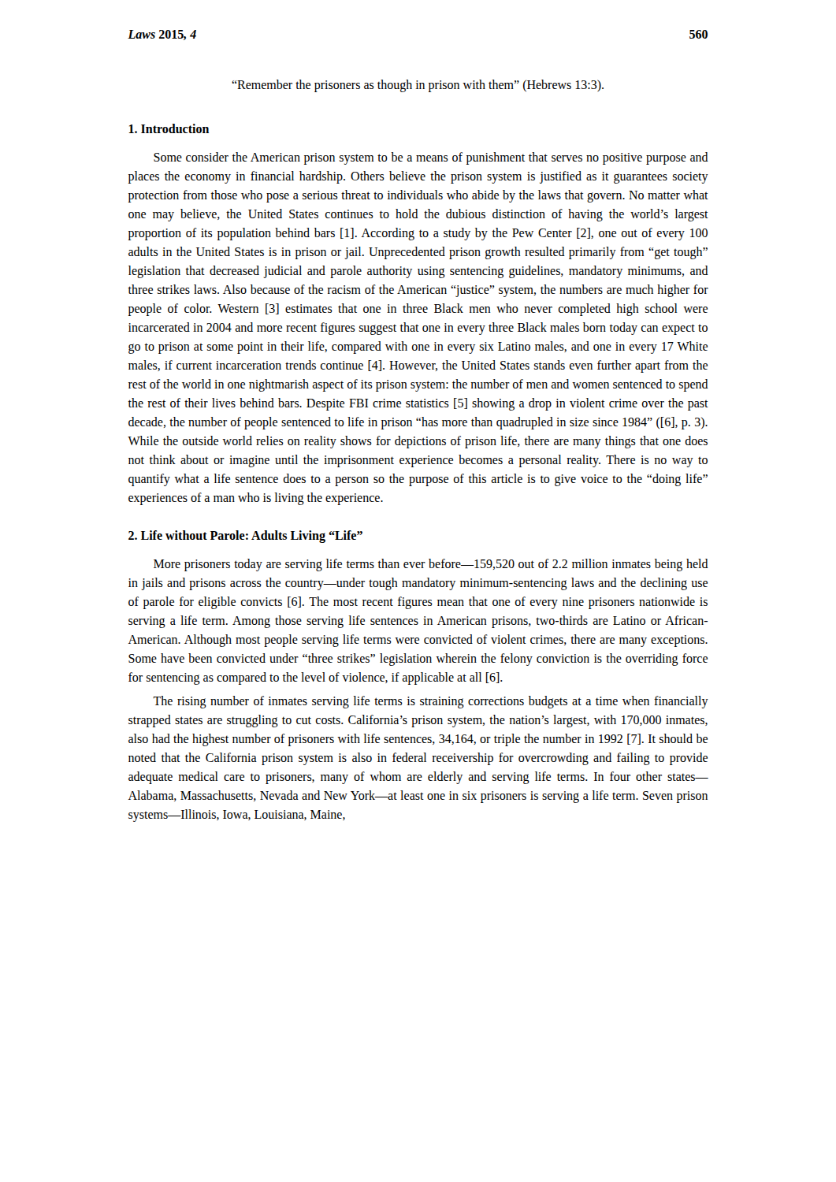Laws 2015, 4 560
“Remember the prisoners as though in prison with them” (Hebrews 13:3).
1. Introduction
Some consider the American prison system to be a means of punishment that serves no positive purpose and places the economy in financial hardship. Others believe the prison system is justified as it guarantees society protection from those who pose a serious threat to individuals who abide by the laws that govern. No matter what one may believe, the United States continues to hold the dubious distinction of having the world’s largest proportion of its population behind bars [1]. According to a study by the Pew Center [2], one out of every 100 adults in the United States is in prison or jail. Unprecedented prison growth resulted primarily from “get tough” legislation that decreased judicial and parole authority using sentencing guidelines, mandatory minimums, and three strikes laws. Also because of the racism of the American “justice” system, the numbers are much higher for people of color. Western [3] estimates that one in three Black men who never completed high school were incarcerated in 2004 and more recent figures suggest that one in every three Black males born today can expect to go to prison at some point in their life, compared with one in every six Latino males, and one in every 17 White males, if current incarceration trends continue [4]. However, the United States stands even further apart from the rest of the world in one nightmarish aspect of its prison system: the number of men and women sentenced to spend the rest of their lives behind bars. Despite FBI crime statistics [5] showing a drop in violent crime over the past decade, the number of people sentenced to life in prison “has more than quadrupled in size since 1984” ([6], p. 3). While the outside world relies on reality shows for depictions of prison life, there are many things that one does not think about or imagine until the imprisonment experience becomes a personal reality. There is no way to quantify what a life sentence does to a person so the purpose of this article is to give voice to the “doing life” experiences of a man who is living the experience.
2. Life without Parole: Adults Living “Life”
More prisoners today are serving life terms than ever before—159,520 out of 2.2 million inmates being held in jails and prisons across the country—under tough mandatory minimum-sentencing laws and the declining use of parole for eligible convicts [6]. The most recent figures mean that one of every nine prisoners nationwide is serving a life term. Among those serving life sentences in American prisons, two-thirds are Latino or African-American. Although most people serving life terms were convicted of violent crimes, there are many exceptions. Some have been convicted under “three strikes” legislation wherein the felony conviction is the overriding force for sentencing as compared to the level of violence, if applicable at all [6].
The rising number of inmates serving life terms is straining corrections budgets at a time when financially strapped states are struggling to cut costs. California’s prison system, the nation’s largest, with 170,000 inmates, also had the highest number of prisoners with life sentences, 34,164, or triple the number in 1992 [7]. It should be noted that the California prison system is also in federal receivership for overcrowding and failing to provide adequate medical care to prisoners, many of whom are elderly and serving life terms. In four other states—Alabama, Massachusetts, Nevada and New York—at least one in six prisoners is serving a life term. Seven prison systems—Illinois, Iowa, Louisiana, Maine,